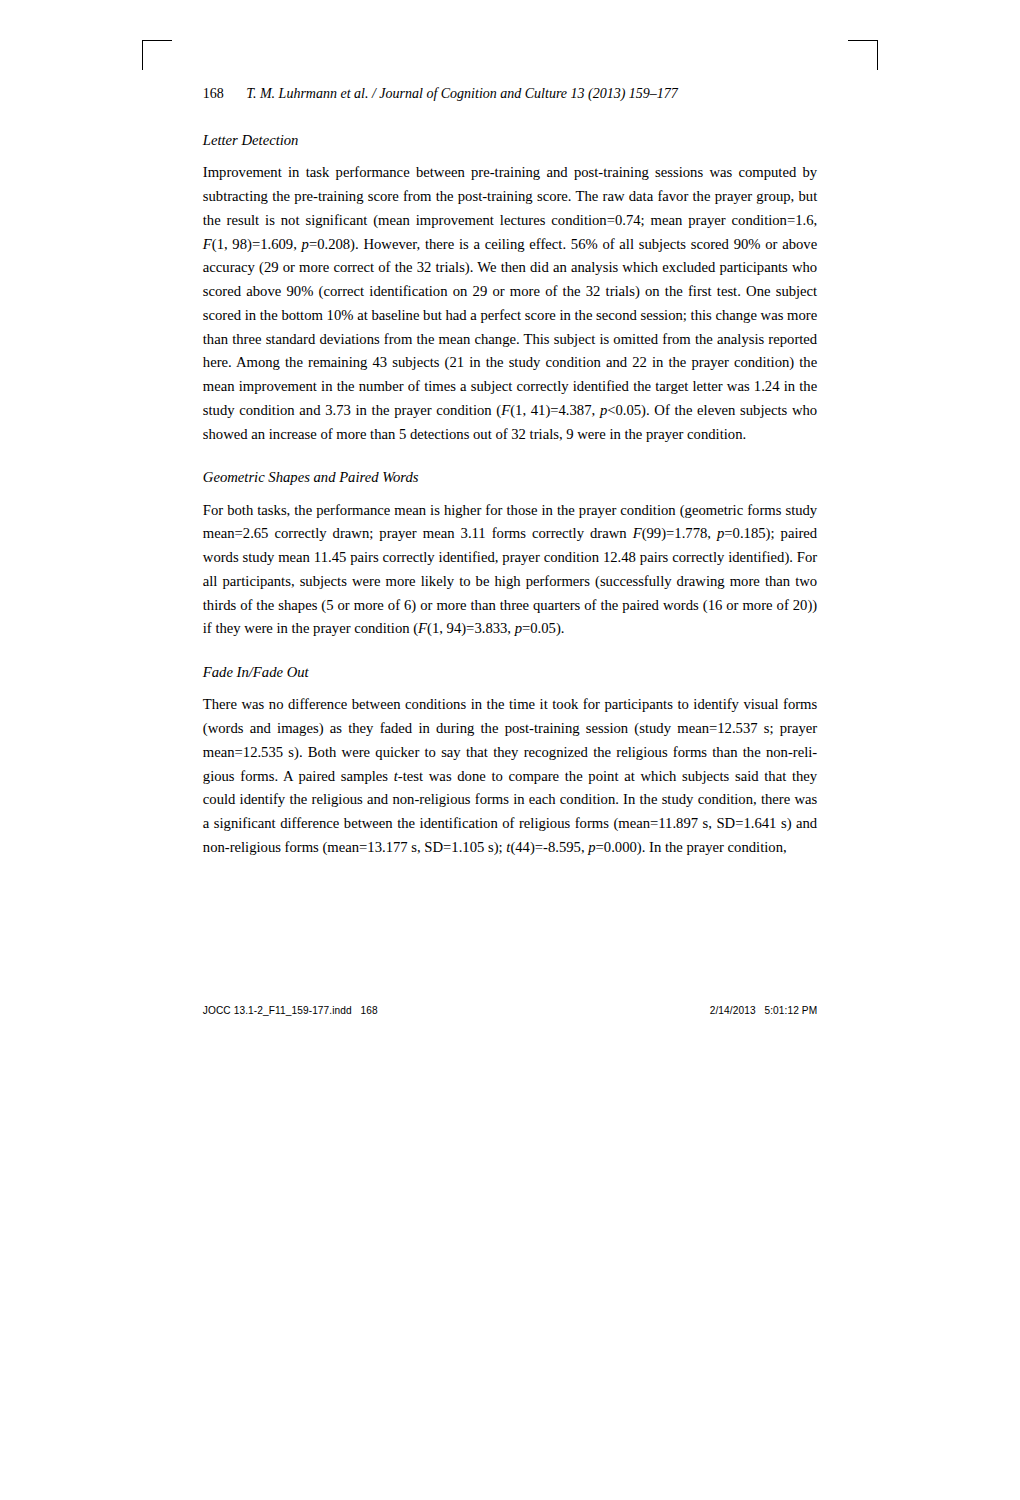168 T. M. Luhrmann et al. / Journal of Cognition and Culture 13 (2013) 159–177
Letter Detection
Improvement in task performance between pre-training and post-training sessions was computed by subtracting the pre-training score from the post-training score. The raw data favor the prayer group, but the result is not significant (mean improvement lectures condition=0.74; mean prayer condition=1.6, F(1, 98)=1.609, p=0.208). However, there is a ceiling effect. 56% of all subjects scored 90% or above accuracy (29 or more correct of the 32 trials). We then did an analysis which excluded participants who scored above 90% (correct identification on 29 or more of the 32 trials) on the first test. One subject scored in the bottom 10% at baseline but had a perfect score in the second session; this change was more than three standard deviations from the mean change. This subject is omitted from the analysis reported here. Among the remaining 43 subjects (21 in the study condition and 22 in the prayer condition) the mean improvement in the number of times a subject correctly identified the target letter was 1.24 in the study condition and 3.73 in the prayer condition (F(1, 41)=4.387, p<0.05). Of the eleven subjects who showed an increase of more than 5 detections out of 32 trials, 9 were in the prayer condition.
Geometric Shapes and Paired Words
For both tasks, the performance mean is higher for those in the prayer condition (geometric forms study mean=2.65 correctly drawn; prayer mean 3.11 forms correctly drawn F(99)=1.778, p=0.185); paired words study mean 11.45 pairs correctly identified, prayer condition 12.48 pairs correctly identified). For all participants, subjects were more likely to be high performers (successfully drawing more than two thirds of the shapes (5 or more of 6) or more than three quarters of the paired words (16 or more of 20)) if they were in the prayer condition (F(1, 94)=3.833, p=0.05).
Fade In/Fade Out
There was no difference between conditions in the time it took for participants to identify visual forms (words and images) as they faded in during the post-training session (study mean=12.537 s; prayer mean=12.535 s). Both were quicker to say that they recognized the religious forms than the non-religious forms. A paired samples t-test was done to compare the point at which subjects said that they could identify the religious and non-religious forms in each condition. In the study condition, there was a significant difference between the identification of religious forms (mean=11.897 s, SD=1.641 s) and non-religious forms (mean=13.177 s, SD=1.105 s); t(44)=-8.595, p=0.000). In the prayer condition,
JOCC 13.1-2_F11_159-177.indd 168 2/14/2013 5:01:12 PM